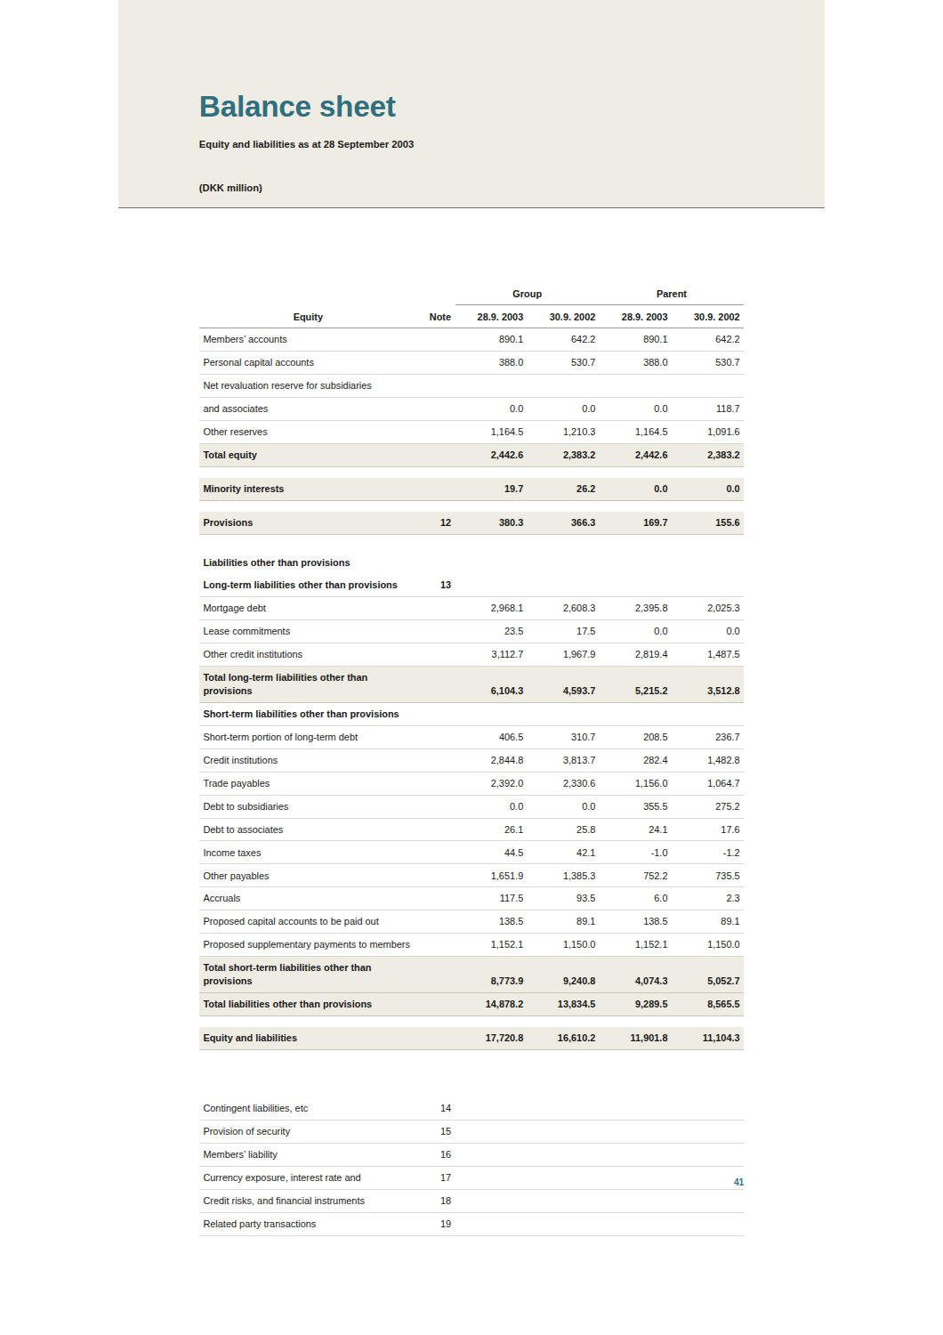Balance sheet
Equity and liabilities as at 28 September 2003
(DKK million)
| | | Group | Parent |
| --- | --- | --- | --- |
| Equity | Note | 28.9. 2003 | 30.9. 2002 | 28.9. 2003 | 30.9. 2002 |
| Members’ accounts | | 890.1 | 642.2 | 890.1 | 642.2 |
| Personal capital accounts | | 388.0 | 530.7 | 388.0 | 530.7 |
| Net revaluation reserve for subsidiaries | | | | | |
| and associates | | 0.0 | 0.0 | 0.0 | 118.7 |
| Other reserves | | 1,164.5 | 1,210.3 | 1,164.5 | 1,091.6 |
| Total equity | | 2,442.6 | 2,383.2 | 2,442.6 | 2,383.2 |
| Minority interests | | 19.7 | 26.2 | 0.0 | 0.0 |
| Provisions | 12 | 380.3 | 366.3 | 169.7 | 155.6 |
| Liabilities other than provisions | | | | | |
| Long-term liabilities other than provisions | 13 | | | | |
| Mortgage debt | | 2,968.1 | 2,608.3 | 2,395.8 | 2,025.3 |
| Lease commitments | | 23.5 | 17.5 | 0.0 | 0.0 |
| Other credit institutions | | 3,112.7 | 1,967.9 | 2,819.4 | 1,487.5 |
| Total long-term liabilities other than provisions | | 6,104.3 | 4,593.7 | 5,215.2 | 3,512.8 |
| Short-term liabilities other than provisions | | | | | |
| Short-term portion of long-term debt | | 406.5 | 310.7 | 208.5 | 236.7 |
| Credit institutions | | 2,844.8 | 3,813.7 | 282.4 | 1,482.8 |
| Trade payables | | 2,392.0 | 2,330.6 | 1,156.0 | 1,064.7 |
| Debt to subsidiaries | | 0.0 | 0.0 | 355.5 | 275.2 |
| Debt to associates | | 26.1 | 25.8 | 24.1 | 17.6 |
| Income taxes | | 44.5 | 42.1 | -1.0 | -1.2 |
| Other payables | | 1,651.9 | 1,385.3 | 752.2 | 735.5 |
| Accruals | | 117.5 | 93.5 | 6.0 | 2.3 |
| Proposed capital accounts to be paid out | | 138.5 | 89.1 | 138.5 | 89.1 |
| Proposed supplementary payments to members | | 1,152.1 | 1,150.0 | 1,152.1 | 1,150.0 |
| Total short-term liabilities other than provisions | | 8,773.9 | 9,240.8 | 4,074.3 | 5,052.7 |
| Total liabilities other than provisions | | 14,878.2 | 13,834.5 | 9,289.5 | 8,565.5 |
| Equity and liabilities | | 17,720.8 | 16,610.2 | 11,901.8 | 11,104.3 |
| Contingent liabilities, etc | 14 | | | | |
| Provision of security | 15 | | | | |
| Members’ liability | 16 | | | | |
| Currency exposure, interest rate and | 17 | | | | |
| Credit risks, and financial instruments | 18 | | | | |
| Related party transactions | 19 | | | | |
41